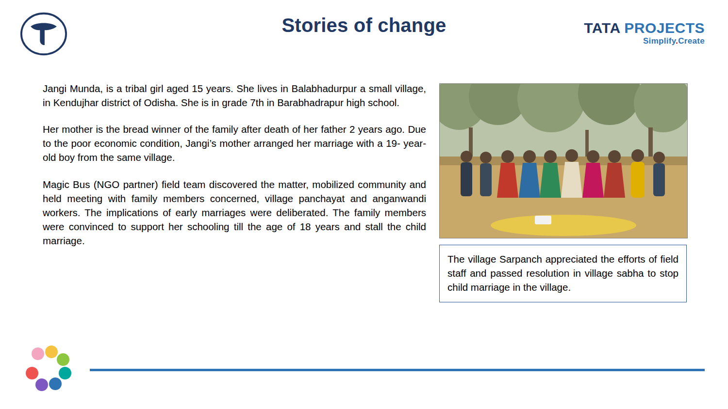Stories of change
TATA PROJECTS
Simplify. Create
Jangi Munda, is a tribal girl aged 15 years. She lives in Balabhadurpur a small village, in Kendujhar district of Odisha. She is in grade 7th in Barabhadrapur high school.
Her mother is the bread winner of the family after death of her father 2 years ago. Due to the poor economic condition, Jangi’s mother arranged her marriage with a 19- year-old boy from the same village.
Magic Bus (NGO partner) field team discovered the matter, mobilized community and held meeting with family members concerned, village panchayat and anganwandi workers. The implications of early marriages were deliberated. The family members were convinced to support her schooling till the age of 18 years and stall the child marriage.
The village Sarpanch appreciated the efforts of field staff and passed resolution in village sabha to stop child marriage in the village.